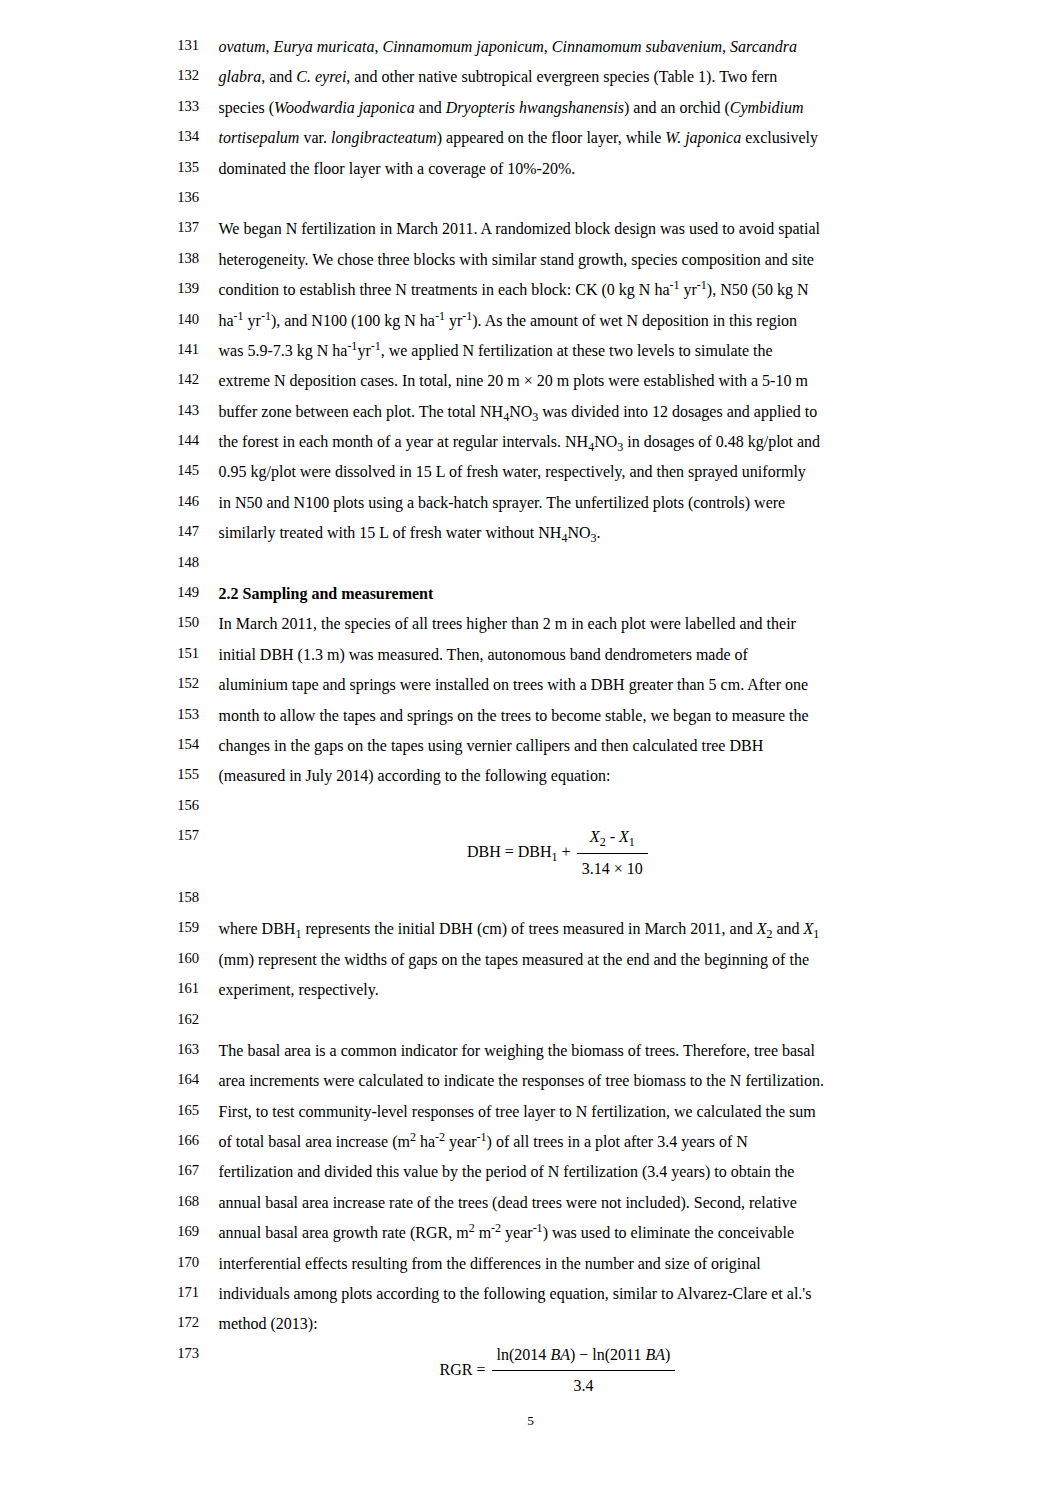ovatum, Eurya muricata, Cinnamomum japonicum, Cinnamomum subavenium, Sarcandra
glabra, and C. eyrei, and other native subtropical evergreen species (Table 1). Two fern
species (Woodwardia japonica and Dryopteris hwangshanensis) and an orchid (Cymbidium
tortisepalum var. longibracteatum) appeared on the floor layer, while W. japonica exclusively
dominated the floor layer with a coverage of 10%-20%.
We began N fertilization in March 2011. A randomized block design was used to avoid spatial
heterogeneity. We chose three blocks with similar stand growth, species composition and site
condition to establish three N treatments in each block: CK (0 kg N ha-1 yr-1), N50 (50 kg N
ha-1 yr-1), and N100 (100 kg N ha-1 yr-1). As the amount of wet N deposition in this region
was 5.9-7.3 kg N ha-1yr-1, we applied N fertilization at these two levels to simulate the
extreme N deposition cases. In total, nine 20 m × 20 m plots were established with a 5-10 m
buffer zone between each plot. The total NH4NO3 was divided into 12 dosages and applied to
the forest in each month of a year at regular intervals. NH4NO3 in dosages of 0.48 kg/plot and
0.95 kg/plot were dissolved in 15 L of fresh water, respectively, and then sprayed uniformly
in N50 and N100 plots using a back-hatch sprayer. The unfertilized plots (controls) were
similarly treated with 15 L of fresh water without NH4NO3.
2.2 Sampling and measurement
In March 2011, the species of all trees higher than 2 m in each plot were labelled and their
initial DBH (1.3 m) was measured. Then, autonomous band dendrometers made of
aluminium tape and springs were installed on trees with a DBH greater than 5 cm. After one
month to allow the tapes and springs on the trees to become stable, we began to measure the
changes in the gaps on the tapes using vernier callipers and then calculated tree DBH
(measured in July 2014) according to the following equation:
DBH = DBH1 + X2 - X13.14 × 10
where DBH1 represents the initial DBH (cm) of trees measured in March 2011, and X2 and X1
(mm) represent the widths of gaps on the tapes measured at the end and the beginning of the
experiment, respectively.
The basal area is a common indicator for weighing the biomass of trees. Therefore, tree basal
area increments were calculated to indicate the responses of tree biomass to the N fertilization.
First, to test community-level responses of tree layer to N fertilization, we calculated the sum
of total basal area increase (m2 ha-2 year-1) of all trees in a plot after 3.4 years of N
fertilization and divided this value by the period of N fertilization (3.4 years) to obtain the
annual basal area increase rate of the trees (dead trees were not included). Second, relative
annual basal area growth rate (RGR, m2 m-2 year-1) was used to eliminate the conceivable
interferential effects resulting from the differences in the number and size of original
individuals among plots according to the following equation, similar to Alvarez-Clare et al.'s
method (2013):
RGR = ln(2014 BA) − ln(2011 BA) 3.4
5